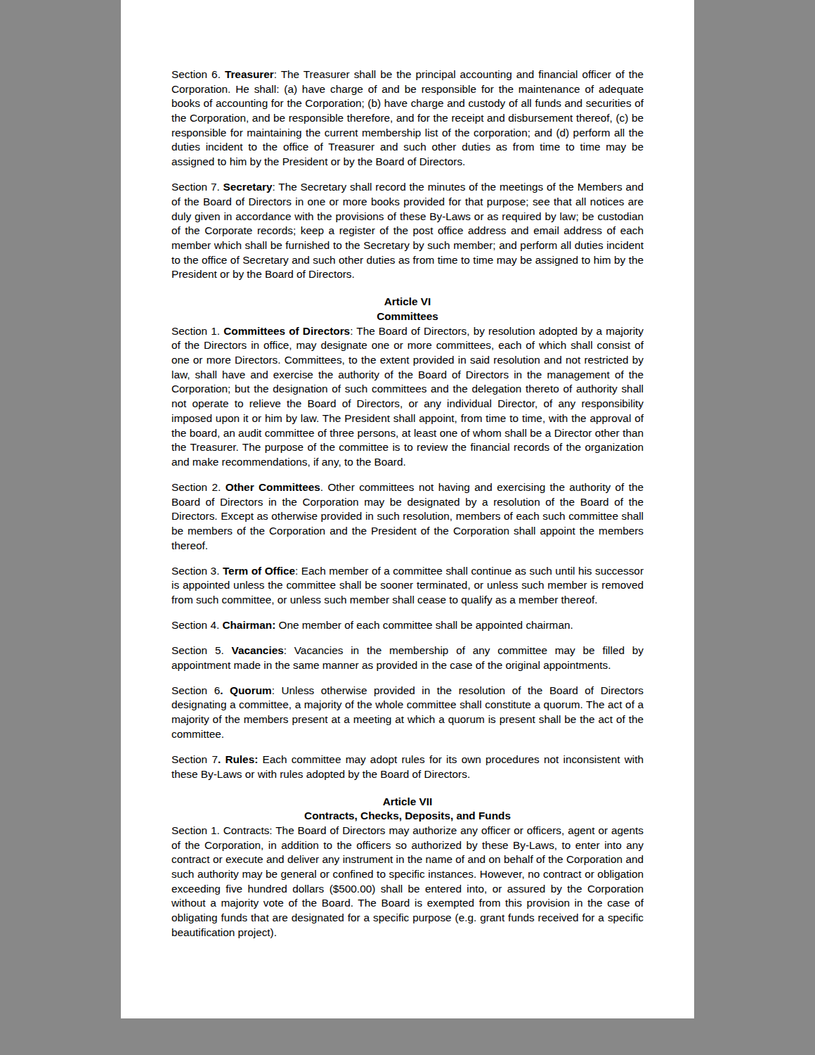Section 6. Treasurer: The Treasurer shall be the principal accounting and financial officer of the Corporation. He shall: (a) have charge of and be responsible for the maintenance of adequate books of accounting for the Corporation; (b) have charge and custody of all funds and securities of the Corporation, and be responsible therefore, and for the receipt and disbursement thereof, (c) be responsible for maintaining the current membership list of the corporation; and (d) perform all the duties incident to the office of Treasurer and such other duties as from time to time may be assigned to him by the President or by the Board of Directors.
Section 7. Secretary: The Secretary shall record the minutes of the meetings of the Members and of the Board of Directors in one or more books provided for that purpose; see that all notices are duly given in accordance with the provisions of these By-Laws or as required by law; be custodian of the Corporate records; keep a register of the post office address and email address of each member which shall be furnished to the Secretary by such member; and perform all duties incident to the office of Secretary and such other duties as from time to time may be assigned to him by the President or by the Board of Directors.
Article VICommittees
Section 1. Committees of Directors: The Board of Directors, by resolution adopted by a majority of the Directors in office, may designate one or more committees, each of which shall consist of one or more Directors. Committees, to the extent provided in said resolution and not restricted by law, shall have and exercise the authority of the Board of Directors in the management of the Corporation; but the designation of such committees and the delegation thereto of authority shall not operate to relieve the Board of Directors, or any individual Director, of any responsibility imposed upon it or him by law. The President shall appoint, from time to time, with the approval of the board, an audit committee of three persons, at least one of whom shall be a Director other than the Treasurer. The purpose of the committee is to review the financial records of the organization and make recommendations, if any, to the Board.
Section 2. Other Committees. Other committees not having and exercising the authority of the Board of Directors in the Corporation may be designated by a resolution of the Board of the Directors. Except as otherwise provided in such resolution, members of each such committee shall be members of the Corporation and the President of the Corporation shall appoint the members thereof.
Section 3. Term of Office: Each member of a committee shall continue as such until his successor is appointed unless the committee shall be sooner terminated, or unless such member is removed from such committee, or unless such member shall cease to qualify as a member thereof.
Section 4. Chairman: One member of each committee shall be appointed chairman.
Section 5. Vacancies: Vacancies in the membership of any committee may be filled by appointment made in the same manner as provided in the case of the original appointments.
Section 6. Quorum: Unless otherwise provided in the resolution of the Board of Directors designating a committee, a majority of the whole committee shall constitute a quorum. The act of a majority of the members present at a meeting at which a quorum is present shall be the act of the committee.
Section 7. Rules: Each committee may adopt rules for its own procedures not inconsistent with these By-Laws or with rules adopted by the Board of Directors.
Article VIIContracts, Checks, Deposits, and Funds
Section 1. Contracts: The Board of Directors may authorize any officer or officers, agent or agents of the Corporation, in addition to the officers so authorized by these By-Laws, to enter into any contract or execute and deliver any instrument in the name of and on behalf of the Corporation and such authority may be general or confined to specific instances. However, no contract or obligation exceeding five hundred dollars ($500.00) shall be entered into, or assured by the Corporation without a majority vote of the Board. The Board is exempted from this provision in the case of obligating funds that are designated for a specific purpose (e.g. grant funds received for a specific beautification project).